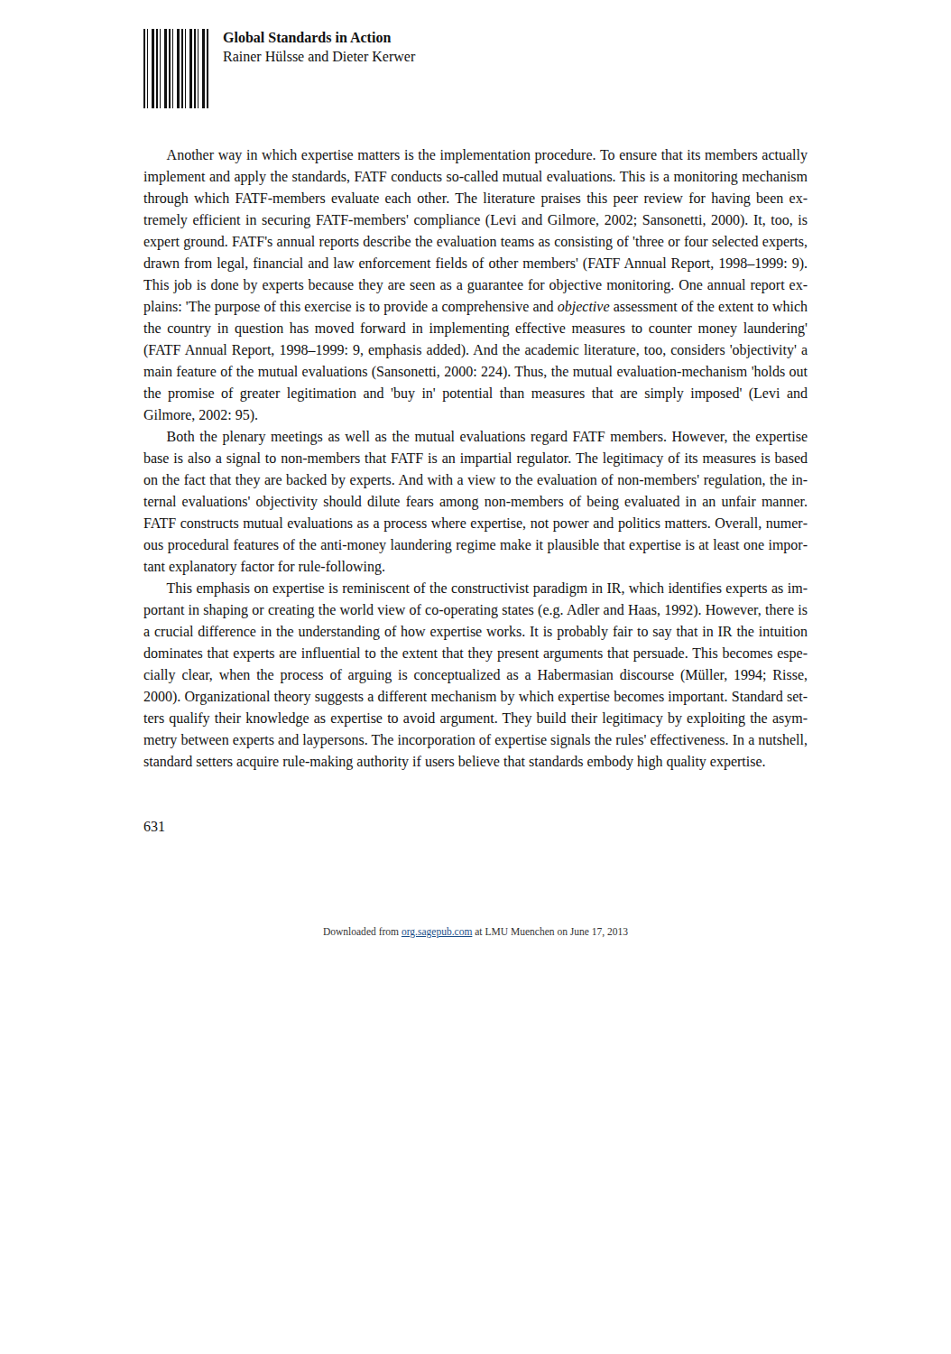Global Standards in Action
Rainer Hülsse and Dieter Kerwer
Another way in which expertise matters is the implementation procedure. To ensure that its members actually implement and apply the standards, FATF conducts so-called mutual evaluations. This is a monitoring mechanism through which FATF-members evaluate each other. The literature praises this peer review for having been extremely efficient in securing FATF-members' compliance (Levi and Gilmore, 2002; Sansonetti, 2000). It, too, is expert ground. FATF's annual reports describe the evaluation teams as consisting of 'three or four selected experts, drawn from legal, financial and law enforcement fields of other members' (FATF Annual Report, 1998–1999: 9). This job is done by experts because they are seen as a guarantee for objective monitoring. One annual report explains: 'The purpose of this exercise is to provide a comprehensive and objective assessment of the extent to which the country in question has moved forward in implementing effective measures to counter money laundering' (FATF Annual Report, 1998–1999: 9, emphasis added). And the academic literature, too, considers 'objectivity' a main feature of the mutual evaluations (Sansonetti, 2000: 224). Thus, the mutual evaluation-mechanism 'holds out the promise of greater legitimation and 'buy in' potential than measures that are simply imposed' (Levi and Gilmore, 2002: 95).
Both the plenary meetings as well as the mutual evaluations regard FATF members. However, the expertise base is also a signal to non-members that FATF is an impartial regulator. The legitimacy of its measures is based on the fact that they are backed by experts. And with a view to the evaluation of non-members' regulation, the internal evaluations' objectivity should dilute fears among non-members of being evaluated in an unfair manner. FATF constructs mutual evaluations as a process where expertise, not power and politics matters. Overall, numerous procedural features of the anti-money laundering regime make it plausible that expertise is at least one important explanatory factor for rule-following.
This emphasis on expertise is reminiscent of the constructivist paradigm in IR, which identifies experts as important in shaping or creating the world view of co-operating states (e.g. Adler and Haas, 1992). However, there is a crucial difference in the understanding of how expertise works. It is probably fair to say that in IR the intuition dominates that experts are influential to the extent that they present arguments that persuade. This becomes especially clear, when the process of arguing is conceptualized as a Habermasian discourse (Müller, 1994; Risse, 2000). Organizational theory suggests a different mechanism by which expertise becomes important. Standard setters qualify their knowledge as expertise to avoid argument. They build their legitimacy by exploiting the asymmetry between experts and laypersons. The incorporation of expertise signals the rules' effectiveness. In a nutshell, standard setters acquire rule-making authority if users believe that standards embody high quality expertise.
631
Downloaded from org.sagepub.com at LMU Muenchen on June 17, 2013